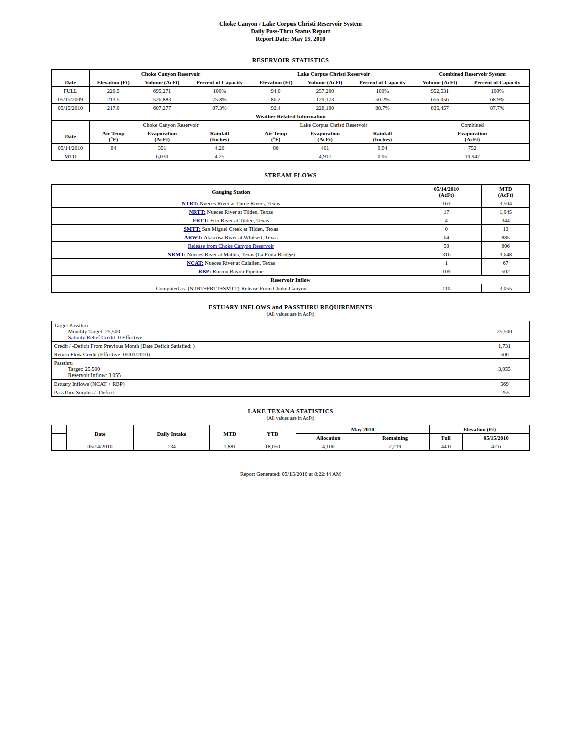Choke Canyon / Lake Corpus Christi Reservoir System
Daily Pass-Thru Status Report
Report Date: May 15, 2010
RESERVOIR STATISTICS
| | Choke Canyon Reservoir | Lake Corpus Christi Reservoir | Combined Reservoir System |
| --- | --- | --- | --- |
| Date | Elevation (Ft) | Volume (AcFt) | Percent of Capacity | Elevation (Ft) | Volume (AcFt) | Percent of Capacity | Volume (AcFt) | Percent of Capacity |
| FULL | 220.5 | 695,271 | 100% | 94.0 | 257,260 | 100% | 952,531 | 100% |
| 05/15/2009 | 213.5 | 526,883 | 75.8% | 86.2 | 129,173 | 50.2% | 656,056 | 68.9% |
| 05/15/2010 | 217.0 | 607,277 | 87.3% | 92.4 | 228,180 | 88.7% | 835,457 | 87.7% |
| Weather Related Information |
| | Choke Canyon Reservoir | Lake Corpus Christi Reservoir | Combined |
| Date | Air Temp (°F) | Evaporation (AcFt) | Rainfall (Inches) | Air Temp (°F) | Evaporation (AcFt) | Rainfall (Inches) | Evaporation (AcFt) |
| 05/14/2010 | 84 | 351 | 4.20 | 86 | 401 | 0.94 | 752 |
| MTD | | 6,030 | 4.25 | | 4,917 | 0.95 | 10,947 |
STREAM FLOWS
| Gauging Station | 05/14/2010 (AcFt) | MTD (AcFt) |
| --- | --- | --- |
| NTRT: Nueces River at Three Rivers, Texas | 163 | 3,504 |
| NRTT: Nueces River at Tilden, Texas | 17 | 1,045 |
| FRTT: Frio River at Tilden, Texas | 4 | 344 |
| SMTT: San Miguel Creek at Tilden, Texas | 0 | 13 |
| ARWT: Atascosa River at Whitsett, Texas | 64 | 885 |
| Release from Choke Canyon Reservoir | 58 | 806 |
| NRMT: Nueces River at Mathis, Texas (La Fruta Bridge) | 316 | 3,648 |
| NCAT: Nueces River at Calallen, Texas | 1 | 67 |
| RBP: Rincon Bayou Pipeline | 109 | 502 |
| Reservoir Inflow |
| Computed as: (NTRT+FRTT+SMTT)-Release From Choke Canyon | 110 | 3,055 |
ESTUARY INFLOWS and PASSTHRU REQUIREMENTS
(All values are in AcFt)
| Target Passthru Monthly Target: 25,500 Salinity Relief Credit : 0 Effective: | 25,500 |
| Credit / -Deficit From Previous Month (Date Deficit Satisfied: ) | 1,731 |
| Return Flow Credit (Effective: 05/01/2010) | 500 |
| Passthru Target: 25,500 Reservoir Inflow: 3,055 | 3,055 |
| Estuary Inflows (NCAT + RBP) | 569 |
| PassThru Surplus / -Deficit: | -255 |
LAKE TEXANA STATISTICS
(All values are in AcFt)
| | Date | Daily Intake | MTD | YTD | May 2010 | Elevation (Ft) |
| --- | --- | --- | --- | --- | --- | --- |
| | Allocation | Remaining | Full | 05/15/2010 |
| | 05/14/2010 | 134 | 1,881 | 18,050 | 4,100 | 2,219 | 44.0 | 42.6 |
Report Generated: 05/15/2010 at 8:22:44 AM